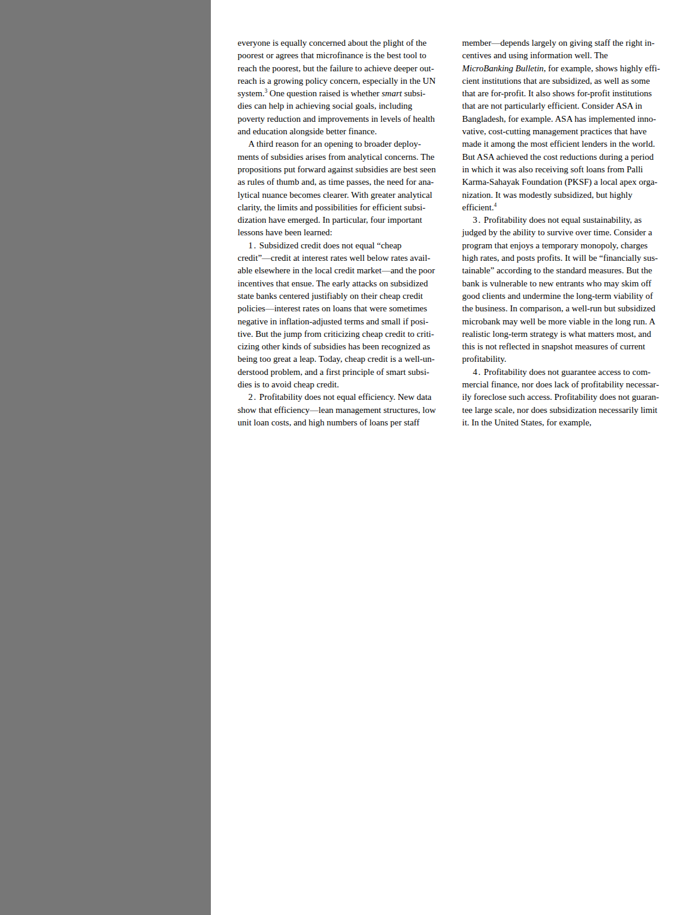everyone is equally concerned about the plight of the poorest or agrees that microfinance is the best tool to reach the poorest, but the failure to achieve deeper outreach is a growing policy concern, especially in the UN system.3 One question raised is whether smart subsidies can help in achieving social goals, including poverty reduction and improvements in levels of health and education alongside better finance.
A third reason for an opening to broader deployments of subsidies arises from analytical concerns. The propositions put forward against subsidies are best seen as rules of thumb and, as time passes, the need for analytical nuance becomes clearer. With greater analytical clarity, the limits and possibilities for efficient subsidization have emerged. In particular, four important lessons have been learned:
1. Subsidized credit does not equal “cheap credit”—credit at interest rates well below rates available elsewhere in the local credit market—and the poor incentives that ensue. The early attacks on subsidized state banks centered justifiably on their cheap credit policies—interest rates on loans that were sometimes negative in inflation-adjusted terms and small if positive. But the jump from criticizing cheap credit to criticizing other kinds of subsidies has been recognized as being too great a leap. Today, cheap credit is a well-understood problem, and a first principle of smart subsidies is to avoid cheap credit.
2. Profitability does not equal efficiency. New data show that efficiency—lean management structures, low unit loan costs, and high numbers of loans per staff member—depends largely on giving staff the right incentives and using information well. The MicroBanking Bulletin, for example, shows highly efficient institutions that are subsidized, as well as some that are for-profit. It also shows for-profit institutions that are not particularly efficient. Consider ASA in Bangladesh, for example. ASA has implemented innovative, cost-cutting management practices that have made it among the most efficient lenders in the world. But ASA achieved the cost reductions during a period in which it was also receiving soft loans from Palli Karma-Sahayak Foundation (PKSF) a local apex organization. It was modestly subsidized, but highly efficient.4
3. Profitability does not equal sustainability, as judged by the ability to survive over time. Consider a program that enjoys a temporary monopoly, charges high rates, and posts profits. It will be “financially sustainable” according to the standard measures. But the bank is vulnerable to new entrants who may skim off good clients and undermine the long-term viability of the business. In comparison, a well-run but subsidized microbank may well be more viable in the long run. A realistic long-term strategy is what matters most, and this is not reflected in snapshot measures of current profitability.
4. Profitability does not guarantee access to commercial finance, nor does lack of profitability necessarily foreclose such access. Profitability does not guarantee large scale, nor does subsidization necessarily limit it. In the United States, for example,